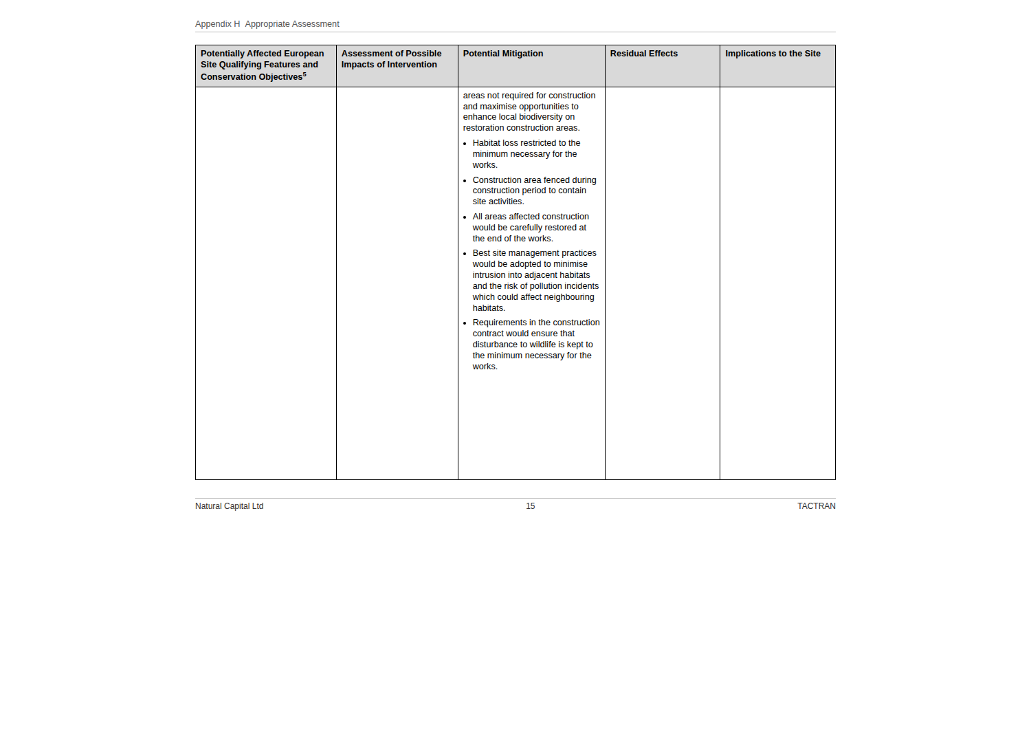Appendix H Appropriate Assessment
| Potentially Affected European Site Qualifying Features and Conservation Objectives 5 | Assessment of Possible Impacts of Intervention | Potential Mitigation | Residual Effects | Implications to the Site |
| --- | --- | --- | --- | --- |
| | | areas not required for construction and maximise opportunities to enhance local biodiversity on restoration construction areas. Habitat loss restricted to the minimum necessary for the works. Construction area fenced during construction period to contain site activities. All areas affected construction would be carefully restored at the end of the works. Best site management practices would be adopted to minimise intrusion into adjacent habitats and the risk of pollution incidents which could affect neighbouring habitats. Requirements in the construction contract would ensure that disturbance to wildlife is kept to the minimum necessary for the works. | | |
Natural Capital Ltd
15
TACTRAN